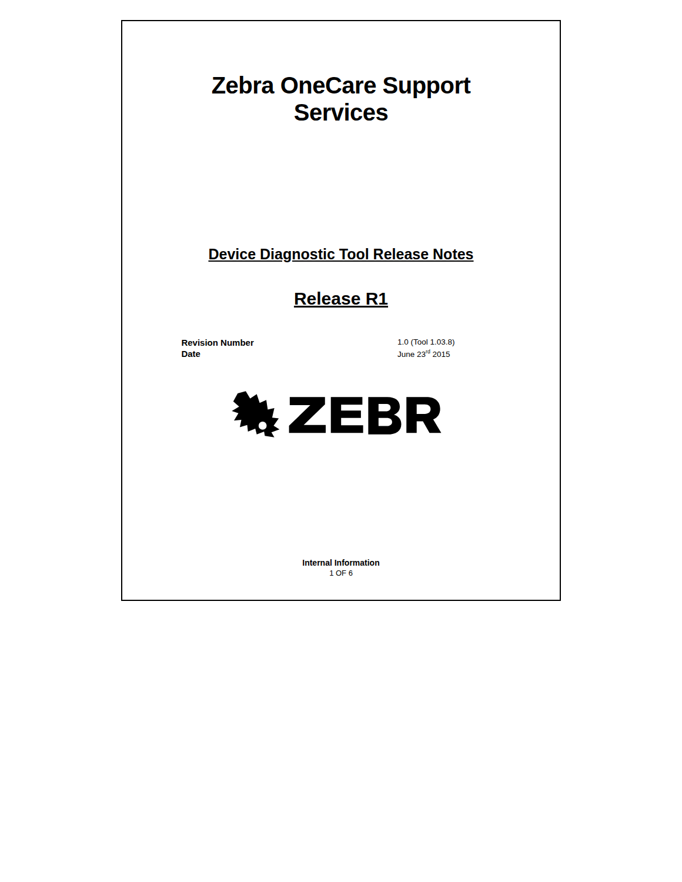Zebra OneCare Support
Services
Device Diagnostic Tool Release Notes
Release R1
| Revision Number | 1.0 (Tool 1.03.8) |
| Date | June 23 rd 2015 |
Internal Information
1 OF 6